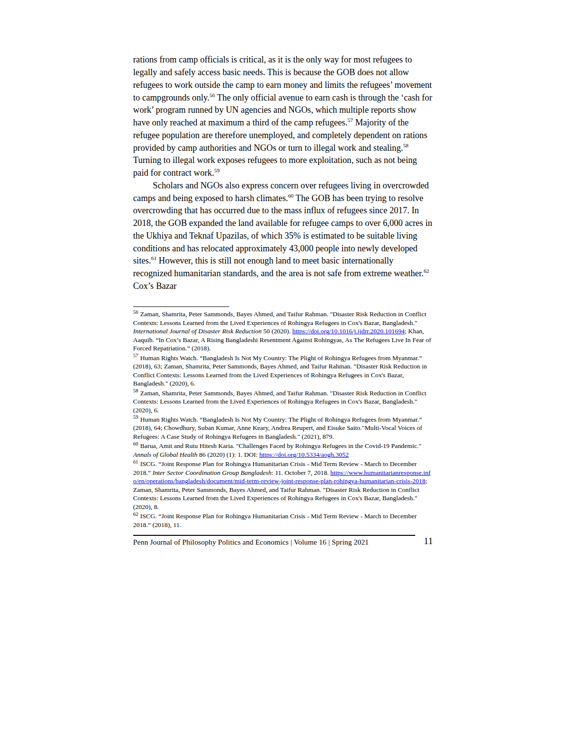rations from camp officials is critical, as it is the only way for most refugees to legally and safely access basic needs. This is because the GOB does not allow refugees to work outside the camp to earn money and limits the refugees’ movement to campgrounds only.56 The only official avenue to earn cash is through the ‘cash for work’ program runned by UN agencies and NGOs, which multiple reports show have only reached at maximum a third of the camp refugees.57 Majority of the refugee population are therefore unemployed, and completely dependent on rations provided by camp authorities and NGOs or turn to illegal work and stealing.58 Turning to illegal work exposes refugees to more exploitation, such as not being paid for contract work.59
Scholars and NGOs also express concern over refugees living in overcrowded camps and being exposed to harsh climates.60 The GOB has been trying to resolve overcrowding that has occurred due to the mass influx of refugees since 2017. In 2018, the GOB expanded the land available for refugee camps to over 6,000 acres in the Ukhiya and Teknaf Upazilas, of which 35% is estimated to be suitable living conditions and has relocated approximately 43,000 people into newly developed sites.61 However, this is still not enough land to meet basic internationally recognized humanitarian standards, and the area is not safe from extreme weather.62 Cox’s Bazar
56 Zaman, Shamrita, Peter Sammonds, Bayes Ahmed, and Taifur Rahman. "Disaster Risk Reduction in Conflict Contexts: Lessons Learned from the Lived Experiences of Rohingya Refugees in Cox's Bazar, Bangladesh." International Journal of Disaster Risk Reduction 50 (2020). https://doi.org/10.1016/j.ijdrr.2020.101694; Khan, Aaquib. “In Cox’s Bazar, A Rising Bangladeshi Resentment Against Rohingyas, As The Refugees Live In Fear of Forced Repatriation.” (2018).
57 Human Rights Watch. “Bangladesh Is Not My Country: The Plight of Rohingya Refugees from Myanmar.” (2018), 63; Zaman, Shamrita, Peter Sammonds, Bayes Ahmed, and Taifur Rahman. "Disaster Risk Reduction in Conflict Contexts: Lessons Learned from the Lived Experiences of Rohingya Refugees in Cox's Bazar, Bangladesh." (2020), 6.
58 Zaman, Shamrita, Peter Sammonds, Bayes Ahmed, and Taifur Rahman. "Disaster Risk Reduction in Conflict Contexts: Lessons Learned from the Lived Experiences of Rohingya Refugees in Cox's Bazar, Bangladesh." (2020), 6.
59 Human Rights Watch. “Bangladesh Is Not My Country: The Plight of Rohingya Refugees from Myanmar.” (2018), 64; Chowdhury, Suban Kumar, Anne Keary, Andrea Reupert, and Eisuke Saito."Multi-Vocal Voices of Refugees: A Case Study of Rohingya Refugees in Bangladesh." (2021), 879.
60 Barua, Amit and Rutu Hitesh Karia. "Challenges Faced by Rohingya Refugees in the Covid-19 Pandemic." Annals of Global Health 86 (2020) (1): 1. DOI: https://doi.org/10.5334/aogh.3052
61 ISCG. “Joint Response Plan for Rohingya Humanitarian Crisis - Mid Term Review - March to December 2018.” Inter Sector Coordination Group Bangladesh: 11. October 7, 2018. https://www.humanitarianresponse.info/en/operations/bangladesh/document/mid-term-review-joint-response-plan-rohingya-humanitarian-crisis-2018; Zaman, Shamrita, Peter Sammonds, Bayes Ahmed, and Taifur Rahman. "Disaster Risk Reduction in Conflict Contexts: Lessons Learned from the Lived Experiences of Rohingya Refugees in Cox's Bazar, Bangladesh." (2020), 8.
62 ISCG. “Joint Response Plan for Rohingya Humanitarian Crisis - Mid Term Review - March to December 2018.” (2018), 11.
Penn Journal of Philosophy Politics and Economics | Volume 16 | Spring 2021
11